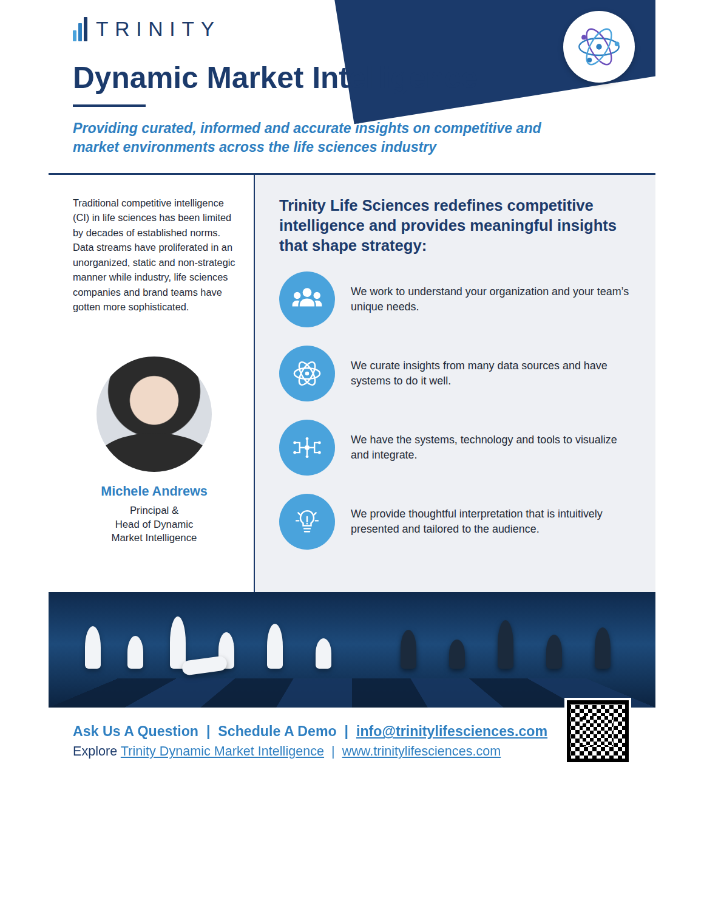TRINITY
Dynamic Market Intelligence
Providing curated, informed and accurate insights on competitive and market environments across the life sciences industry
Traditional competitive intelligence (CI) in life sciences has been limited by decades of established norms. Data streams have proliferated in an unorganized, static and non-strategic manner while industry, life sciences companies and brand teams have gotten more sophisticated.
Michele Andrews
Principal &
Head of Dynamic
Market Intelligence
Trinity Life Sciences redefines competitive intelligence and provides meaningful insights that shape strategy:
We work to understand your organization and your team’s unique needs.
We curate insights from many data sources and have systems to do it well.
We have the systems, technology and tools to visualize and integrate.
We provide thoughtful interpretation that is intuitively presented and tailored to the audience.
Ask Us A Question | Schedule A Demo | info@trinitylifesciences.com
Explore Trinity Dynamic Market Intelligence | www.trinitylifesciences.com